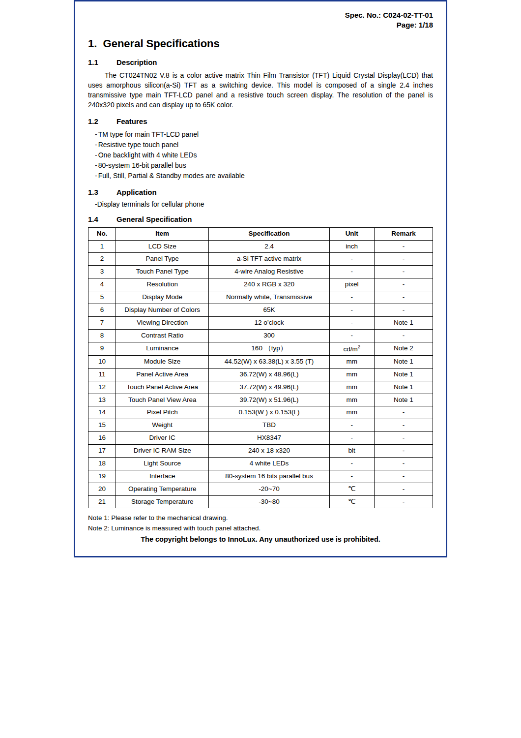Spec. No.: C024-02-TT-01
Page: 1/18
1. General Specifications
1.1 Description
The CT024TN02 V.8 is a color active matrix Thin Film Transistor (TFT) Liquid Crystal Display(LCD) that uses amorphous silicon(a-Si) TFT as a switching device. This model is composed of a single 2.4 inches transmissive type main TFT-LCD panel and a resistive touch screen display. The resolution of the panel is 240x320 pixels and can display up to 65K color.
1.2 Features
TM type for main TFT-LCD panel
Resistive type touch panel
One backlight with 4 white LEDs
80-system 16-bit parallel bus
Full, Still, Partial & Standby modes are available
1.3 Application
-Display terminals for cellular phone
1.4 General Specification
| No. | Item | Specification | Unit | Remark |
| --- | --- | --- | --- | --- |
| 1 | LCD Size | 2.4 | inch | - |
| 2 | Panel Type | a-Si TFT active matrix | - | - |
| 3 | Touch Panel Type | 4-wire Analog Resistive | - | - |
| 4 | Resolution | 240 x RGB x 320 | pixel | - |
| 5 | Display Mode | Normally white, Transmissive | - | - |
| 6 | Display Number of Colors | 65K | - | - |
| 7 | Viewing Direction | 12 o’clock | - | Note 1 |
| 8 | Contrast Ratio | 300 | - | - |
| 9 | Luminance | 160 （typ） | cd/m 2 | Note 2 |
| 10 | Module Size | 44.52(W) x 63.38(L) x 3.55 (T) | mm | Note 1 |
| 11 | Panel Active Area | 36.72(W) x 48.96(L) | mm | Note 1 |
| 12 | Touch Panel Active Area | 37.72(W) x 49.96(L) | mm | Note 1 |
| 13 | Touch Panel View Area | 39.72(W) x 51.96(L) | mm | Note 1 |
| 14 | Pixel Pitch | 0.153(W ) x 0.153(L) | mm | - |
| 15 | Weight | TBD | - | - |
| 16 | Driver IC | HX8347 | - | - |
| 17 | Driver IC RAM Size | 240 x 18 x320 | bit | - |
| 18 | Light Source | 4 white LEDs | - | - |
| 19 | Interface | 80-system 16 bits parallel bus | - | - |
| 20 | Operating Temperature | -20~70 | ℃ | - |
| 21 | Storage Temperature | -30~80 | ℃ | - |
Note 1: Please refer to the mechanical drawing.
Note 2: Luminance is measured with touch panel attached.
The copyright belongs to InnoLux. Any unauthorized use is prohibited.